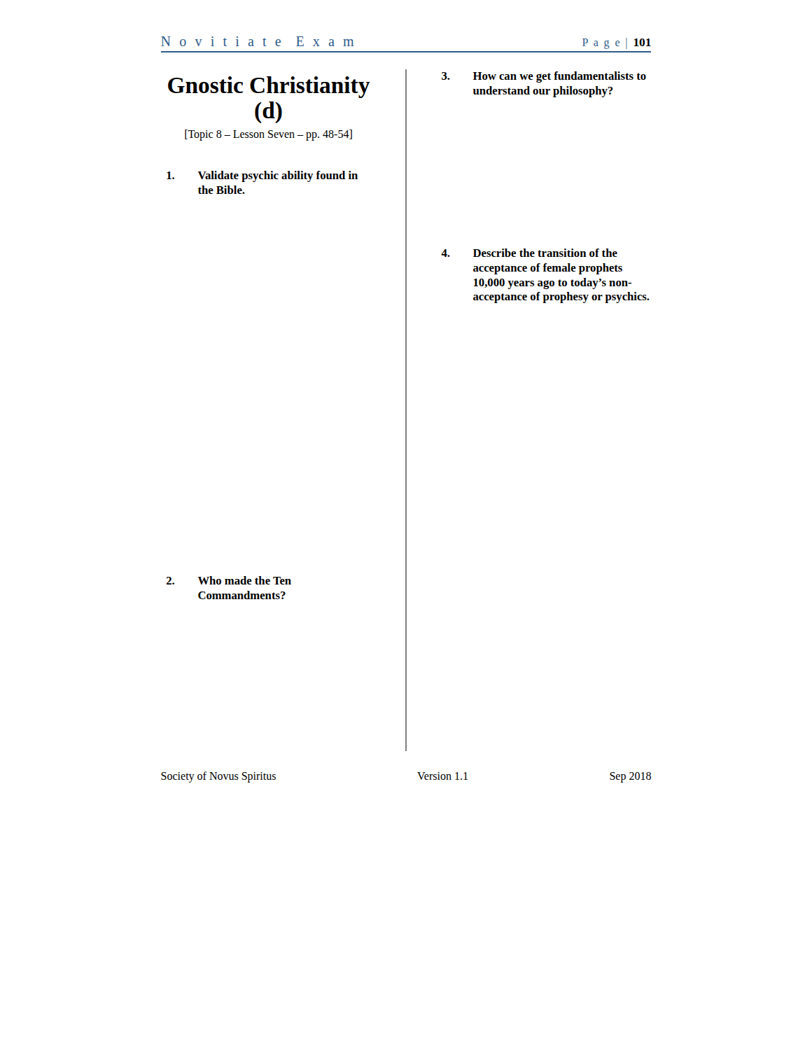N o v i t i a t e E x a m
P a g e | 101
Gnostic Christianity (d)
[Topic 8 – Lesson Seven – pp. 48-54]
1. Validate psychic ability found in the Bible.
2. Who made the Ten Commandments?
3. How can we get fundamentalists to understand our philosophy?
4. Describe the transition of the acceptance of female prophets 10,000 years ago to today’s non-acceptance of prophesy or psychics.
Society of Novus Spiritus
Version 1.1
Sep 2018